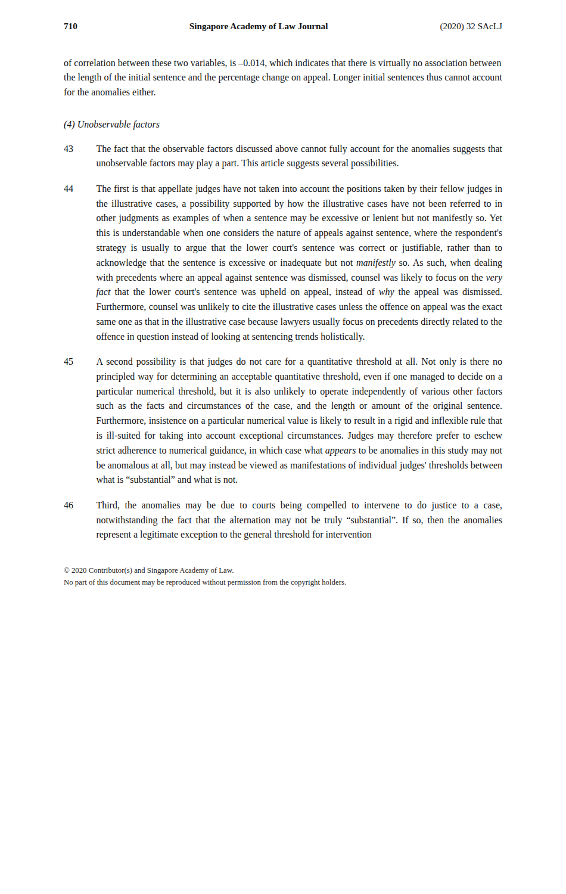710 Singapore Academy of Law Journal (2020) 32 SAcLJ
of correlation between these two variables, is –0.014, which indicates that there is virtually no association between the length of the initial sentence and the percentage change on appeal. Longer initial sentences thus cannot account for the anomalies either.
(4) Unobservable factors
43 The fact that the observable factors discussed above cannot fully account for the anomalies suggests that unobservable factors may play a part. This article suggests several possibilities.
44 The first is that appellate judges have not taken into account the positions taken by their fellow judges in the illustrative cases, a possibility supported by how the illustrative cases have not been referred to in other judgments as examples of when a sentence may be excessive or lenient but not manifestly so. Yet this is understandable when one considers the nature of appeals against sentence, where the respondent's strategy is usually to argue that the lower court's sentence was correct or justifiable, rather than to acknowledge that the sentence is excessive or inadequate but not manifestly so. As such, when dealing with precedents where an appeal against sentence was dismissed, counsel was likely to focus on the very fact that the lower court's sentence was upheld on appeal, instead of why the appeal was dismissed. Furthermore, counsel was unlikely to cite the illustrative cases unless the offence on appeal was the exact same one as that in the illustrative case because lawyers usually focus on precedents directly related to the offence in question instead of looking at sentencing trends holistically.
45 A second possibility is that judges do not care for a quantitative threshold at all. Not only is there no principled way for determining an acceptable quantitative threshold, even if one managed to decide on a particular numerical threshold, but it is also unlikely to operate independently of various other factors such as the facts and circumstances of the case, and the length or amount of the original sentence. Furthermore, insistence on a particular numerical value is likely to result in a rigid and inflexible rule that is ill-suited for taking into account exceptional circumstances. Judges may therefore prefer to eschew strict adherence to numerical guidance, in which case what appears to be anomalies in this study may not be anomalous at all, but may instead be viewed as manifestations of individual judges' thresholds between what is “substantial” and what is not.
46 Third, the anomalies may be due to courts being compelled to intervene to do justice to a case, notwithstanding the fact that the alternation may not be truly “substantial”. If so, then the anomalies represent a legitimate exception to the general threshold for intervention
© 2020 Contributor(s) and Singapore Academy of Law.
No part of this document may be reproduced without permission from the copyright holders.